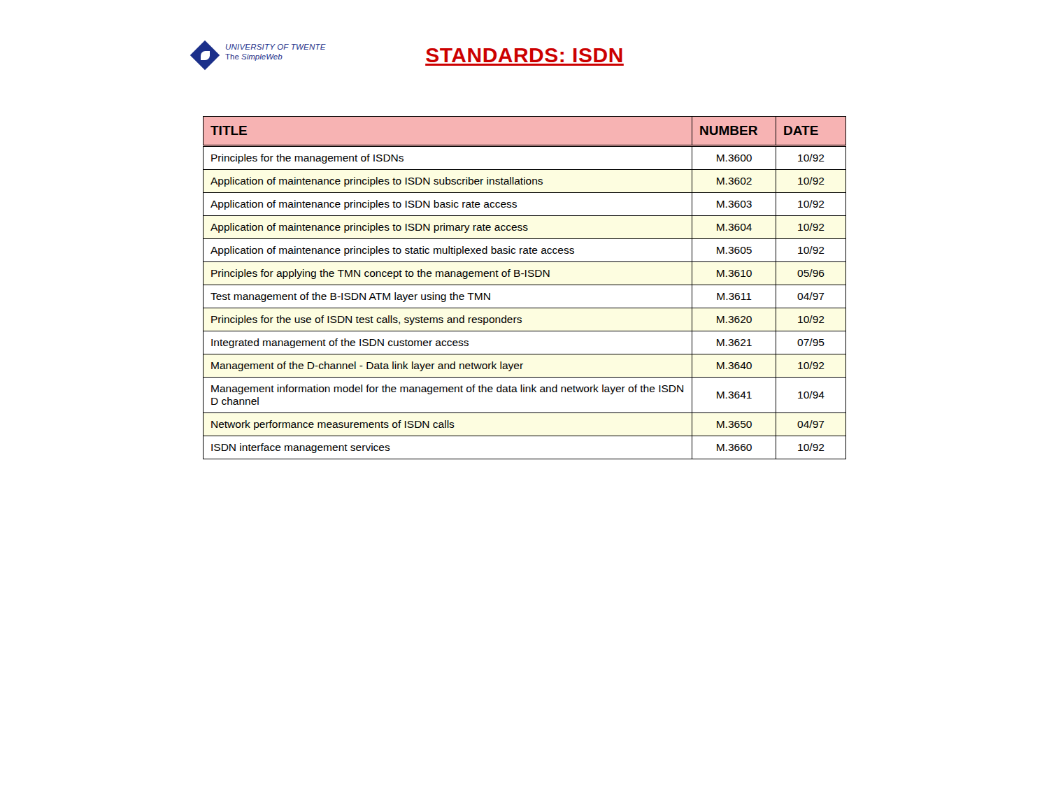UNIVERSITY OF TWENTE
The SimpleWeb
STANDARDS: ISDN
| TITLE | NUMBER | DATE |
| --- | --- | --- |
| Principles for the management of ISDNs | M.3600 | 10/92 |
| Application of maintenance principles to ISDN subscriber installations | M.3602 | 10/92 |
| Application of maintenance principles to ISDN basic rate access | M.3603 | 10/92 |
| Application of maintenance principles to ISDN primary rate access | M.3604 | 10/92 |
| Application of maintenance principles to static multiplexed basic rate access | M.3605 | 10/92 |
| Principles for applying the TMN concept to the management of B-ISDN | M.3610 | 05/96 |
| Test management of the B-ISDN ATM layer using the TMN | M.3611 | 04/97 |
| Principles for the use of ISDN test calls, systems and responders | M.3620 | 10/92 |
| Integrated management of the ISDN customer access | M.3621 | 07/95 |
| Management of the D-channel - Data link layer and network layer | M.3640 | 10/92 |
| Management information model for the management of the data link and network layer of the ISDN D channel | M.3641 | 10/94 |
| Network performance measurements of ISDN calls | M.3650 | 04/97 |
| ISDN interface management services | M.3660 | 10/92 |